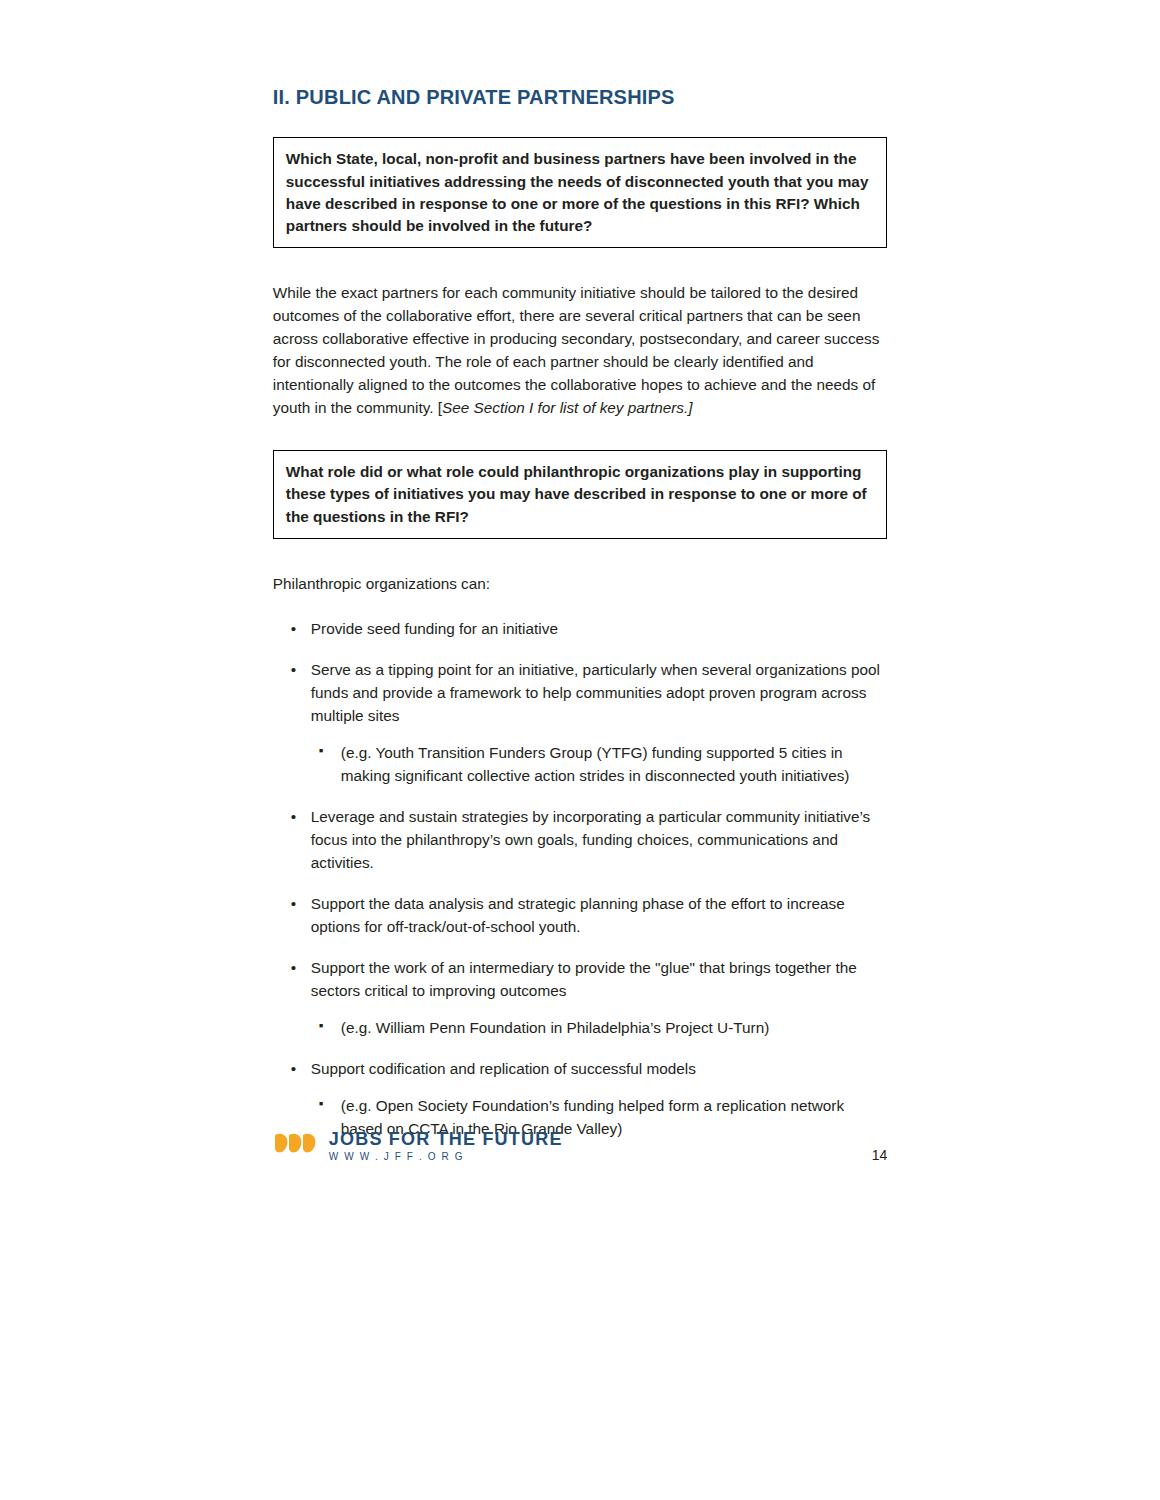II. PUBLIC AND PRIVATE PARTNERSHIPS
Which State, local, non-profit and business partners have been involved in the successful initiatives addressing the needs of disconnected youth that you may have described in response to one or more of the questions in this RFI? Which partners should be involved in the future?
While the exact partners for each community initiative should be tailored to the desired outcomes of the collaborative effort, there are several critical partners that can be seen across collaborative effective in producing secondary, postsecondary, and career success for disconnected youth. The role of each partner should be clearly identified and intentionally aligned to the outcomes the collaborative hopes to achieve and the needs of youth in the community. [See Section I for list of key partners.]
What role did or what role could philanthropic organizations play in supporting these types of initiatives you may have described in response to one or more of the questions in the RFI?
Philanthropic organizations can:
Provide seed funding for an initiative
Serve as a tipping point for an initiative, particularly when several organizations pool funds and provide a framework to help communities adopt proven program across multiple sites
(e.g. Youth Transition Funders Group (YTFG) funding supported 5 cities in making significant collective action strides in disconnected youth initiatives)
Leverage and sustain strategies by incorporating a particular community initiative’s focus into the philanthropy’s own goals, funding choices, communications and activities.
Support the data analysis and strategic planning phase of the effort to increase options for off-track/out-of-school youth.
Support the work of an intermediary to provide the "glue" that brings together the sectors critical to improving outcomes
(e.g. William Penn Foundation in Philadelphia’s Project U-Turn)
Support codification and replication of successful models
(e.g. Open Society Foundation’s funding helped form a replication network based on CCTA in the Rio Grande Valley)
JOBS FOR THE FUTURE
W W W . J F F . O R G
14